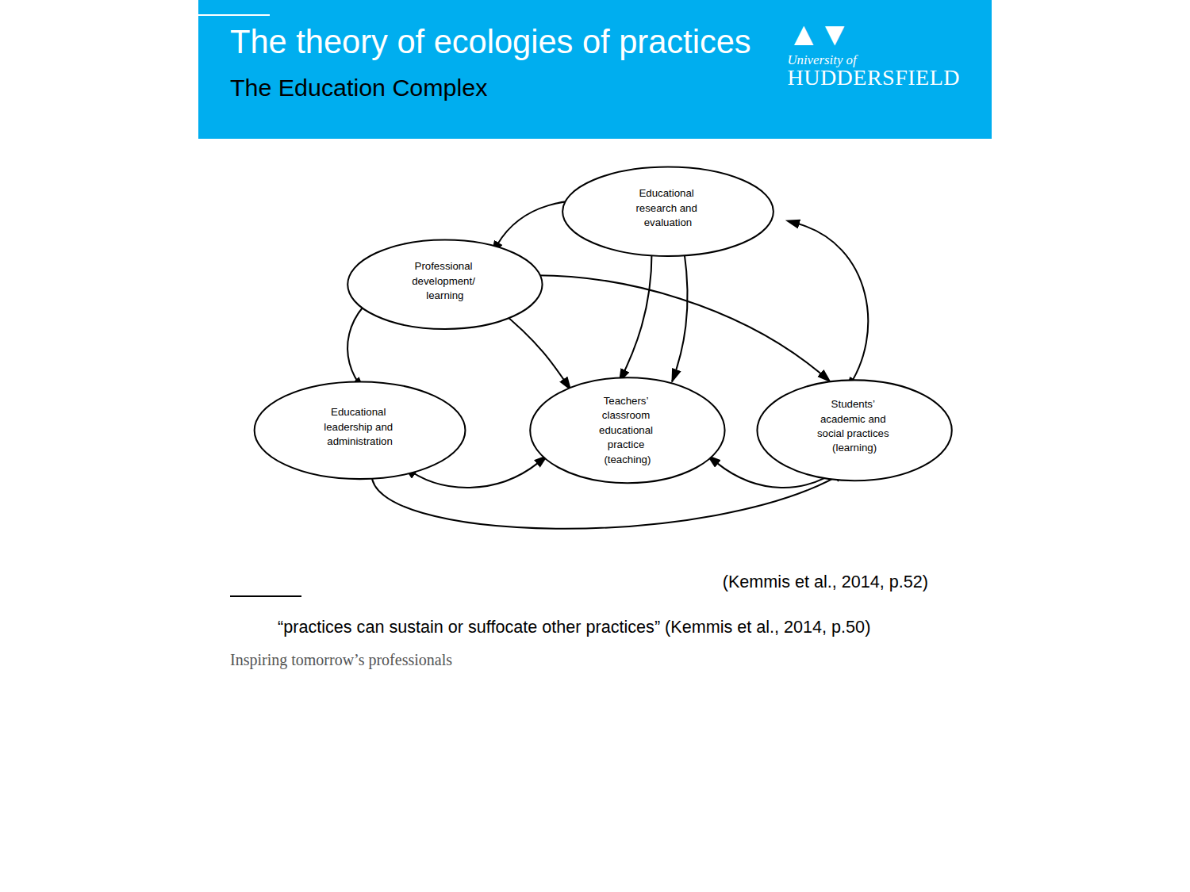The theory of ecologies of practices
The Education Complex
▲▼ University of Huddersfield
The Education Complex diagram Five interconnected ellipses labelled Educational research and evaluation; Professional development/learning; Educational leadership and administration; Teachers' classroom educational practice (teaching); Students' academic and social practices (learning). Curved double-headed arrows connect the nodes. Educational research and evaluation Professional development/ learning Educational leadership and administration Teachers’ classroom educational practice (teaching) Students’ academic and social practices (learning)
(Kemmis et al., 2014, p.52)
“practices can sustain or suffocate other practices” (Kemmis et al., 2014, p.50)
Inspiring tomorrow’s professionals